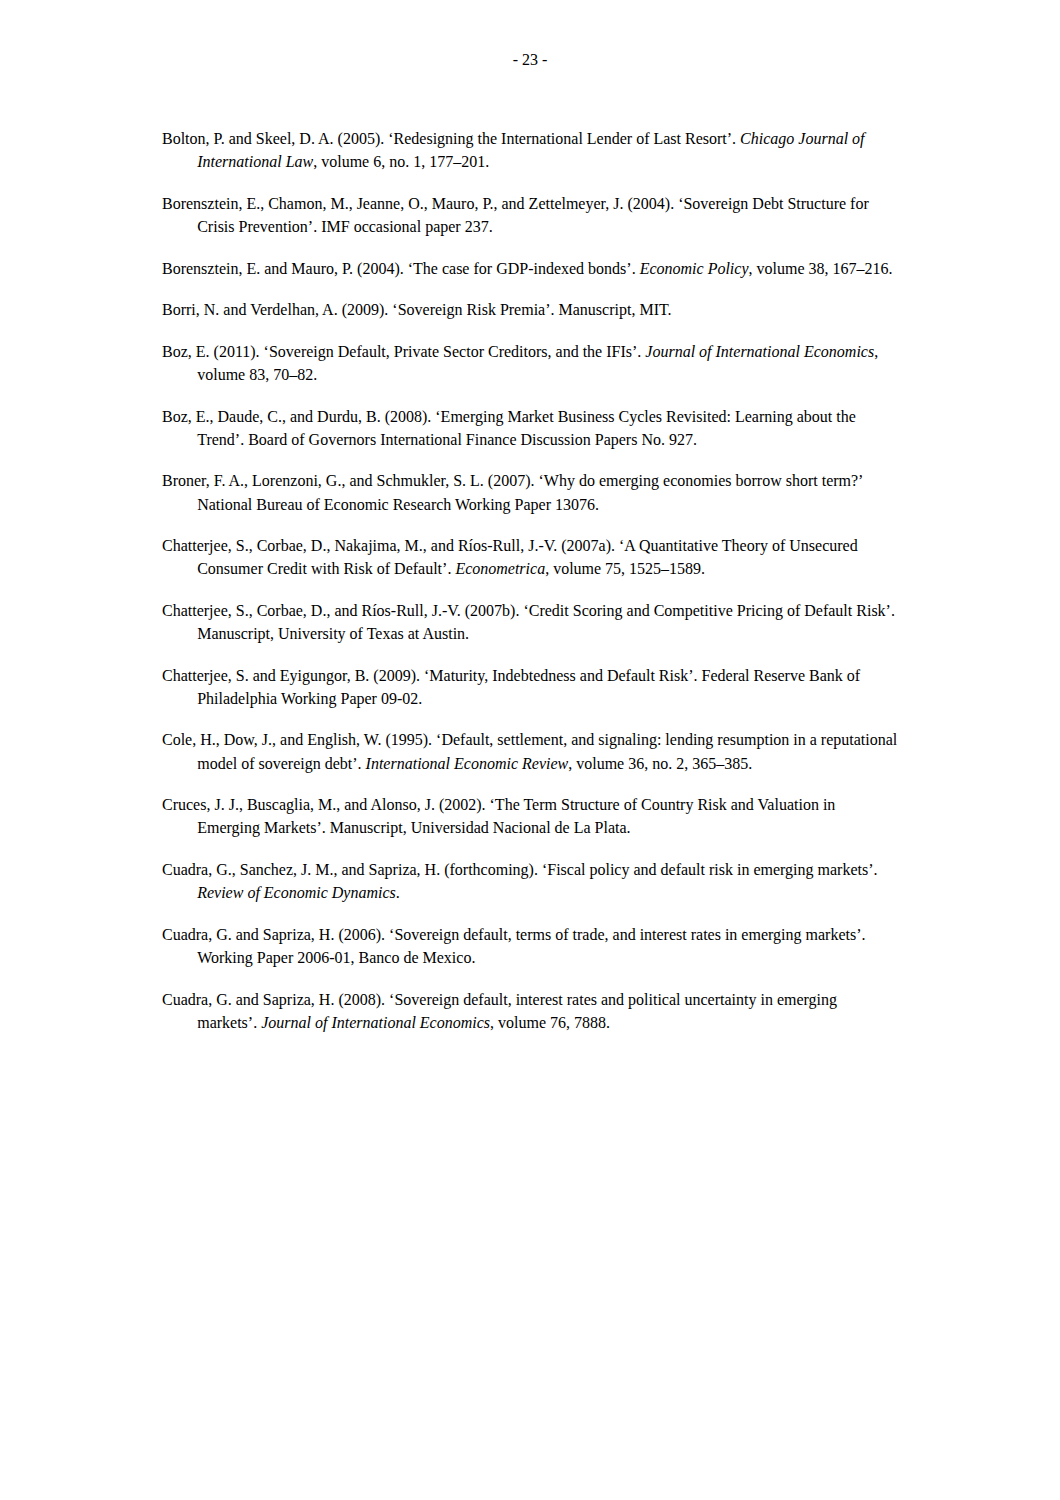- 23 -
Bolton, P. and Skeel, D. A. (2005). ‘Redesigning the International Lender of Last Resort’. Chicago Journal of International Law, volume 6, no. 1, 177–201.
Borensztein, E., Chamon, M., Jeanne, O., Mauro, P., and Zettelmeyer, J. (2004). ‘Sovereign Debt Structure for Crisis Prevention’. IMF occasional paper 237.
Borensztein, E. and Mauro, P. (2004). ‘The case for GDP-indexed bonds’. Economic Policy, volume 38, 167–216.
Borri, N. and Verdelhan, A. (2009). ‘Sovereign Risk Premia’. Manuscript, MIT.
Boz, E. (2011). ‘Sovereign Default, Private Sector Creditors, and the IFIs’. Journal of International Economics, volume 83, 70–82.
Boz, E., Daude, C., and Durdu, B. (2008). ‘Emerging Market Business Cycles Revisited: Learning about the Trend’. Board of Governors International Finance Discussion Papers No. 927.
Broner, F. A., Lorenzoni, G., and Schmukler, S. L. (2007). ‘Why do emerging economies borrow short term?’ National Bureau of Economic Research Working Paper 13076.
Chatterjee, S., Corbae, D., Nakajima, M., and Ríos-Rull, J.-V. (2007a). ‘A Quantitative Theory of Unsecured Consumer Credit with Risk of Default’. Econometrica, volume 75, 1525–1589.
Chatterjee, S., Corbae, D., and Ríos-Rull, J.-V. (2007b). ‘Credit Scoring and Competitive Pricing of Default Risk’. Manuscript, University of Texas at Austin.
Chatterjee, S. and Eyigungor, B. (2009). ‘Maturity, Indebtedness and Default Risk’. Federal Reserve Bank of Philadelphia Working Paper 09-02.
Cole, H., Dow, J., and English, W. (1995). ‘Default, settlement, and signaling: lending resumption in a reputational model of sovereign debt’. International Economic Review, volume 36, no. 2, 365–385.
Cruces, J. J., Buscaglia, M., and Alonso, J. (2002). ‘The Term Structure of Country Risk and Valuation in Emerging Markets’. Manuscript, Universidad Nacional de La Plata.
Cuadra, G., Sanchez, J. M., and Sapriza, H. (forthcoming). ‘Fiscal policy and default risk in emerging markets’. Review of Economic Dynamics.
Cuadra, G. and Sapriza, H. (2006). ‘Sovereign default, terms of trade, and interest rates in emerging markets’. Working Paper 2006-01, Banco de Mexico.
Cuadra, G. and Sapriza, H. (2008). ‘Sovereign default, interest rates and political uncertainty in emerging markets’. Journal of International Economics, volume 76, 7888.